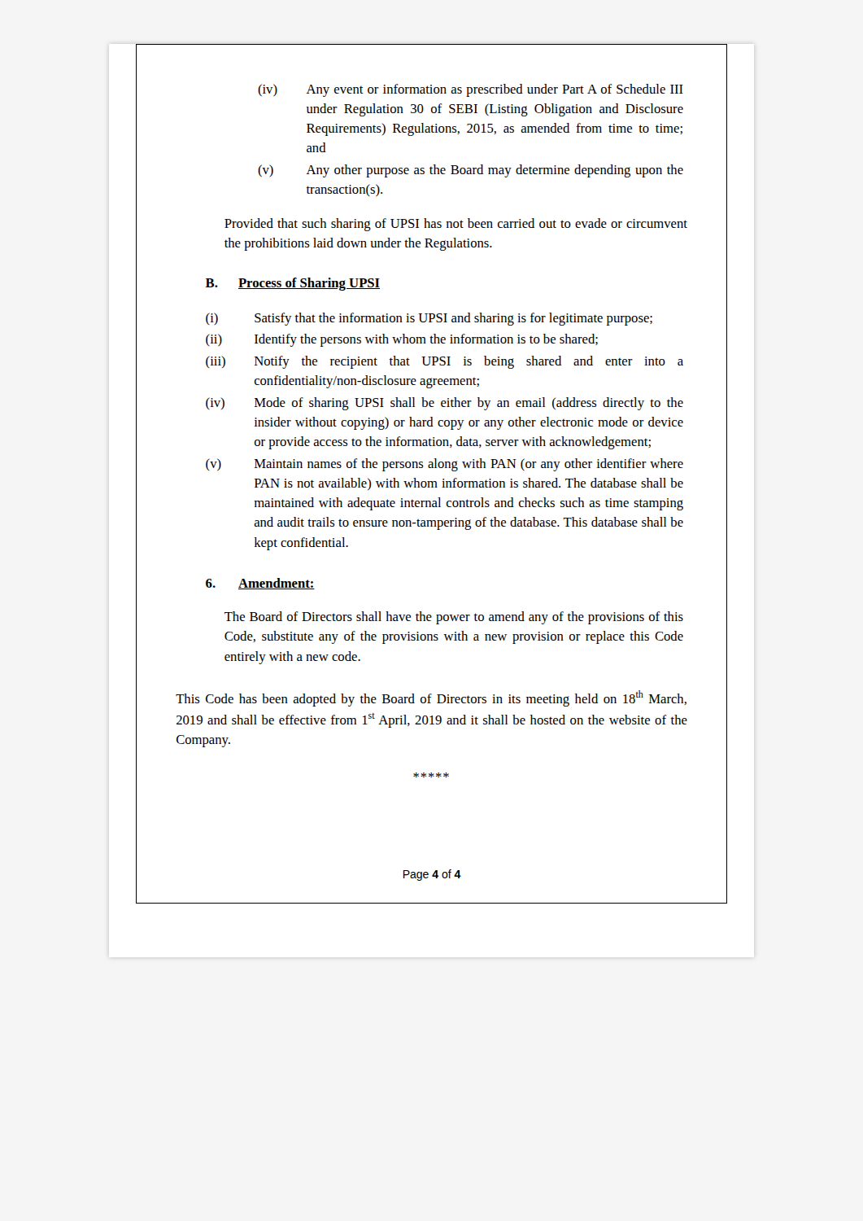(iv) Any event or information as prescribed under Part A of Schedule III under Regulation 30 of SEBI (Listing Obligation and Disclosure Requirements) Regulations, 2015, as amended from time to time; and
(v) Any other purpose as the Board may determine depending upon the transaction(s).
Provided that such sharing of UPSI has not been carried out to evade or circumvent the prohibitions laid down under the Regulations.
B. Process of Sharing UPSI
(i) Satisfy that the information is UPSI and sharing is for legitimate purpose;
(ii) Identify the persons with whom the information is to be shared;
(iii) Notify the recipient that UPSI is being shared and enter into a confidentiality/non-disclosure agreement;
(iv) Mode of sharing UPSI shall be either by an email (address directly to the insider without copying) or hard copy or any other electronic mode or device or provide access to the information, data, server with acknowledgement;
(v) Maintain names of the persons along with PAN (or any other identifier where PAN is not available) with whom information is shared. The database shall be maintained with adequate internal controls and checks such as time stamping and audit trails to ensure non-tampering of the database. This database shall be kept confidential.
6. Amendment:
The Board of Directors shall have the power to amend any of the provisions of this Code, substitute any of the provisions with a new provision or replace this Code entirely with a new code.
This Code has been adopted by the Board of Directors in its meeting held on 18th March, 2019 and shall be effective from 1st April, 2019 and it shall be hosted on the website of the Company.
*****
Page 4 of 4